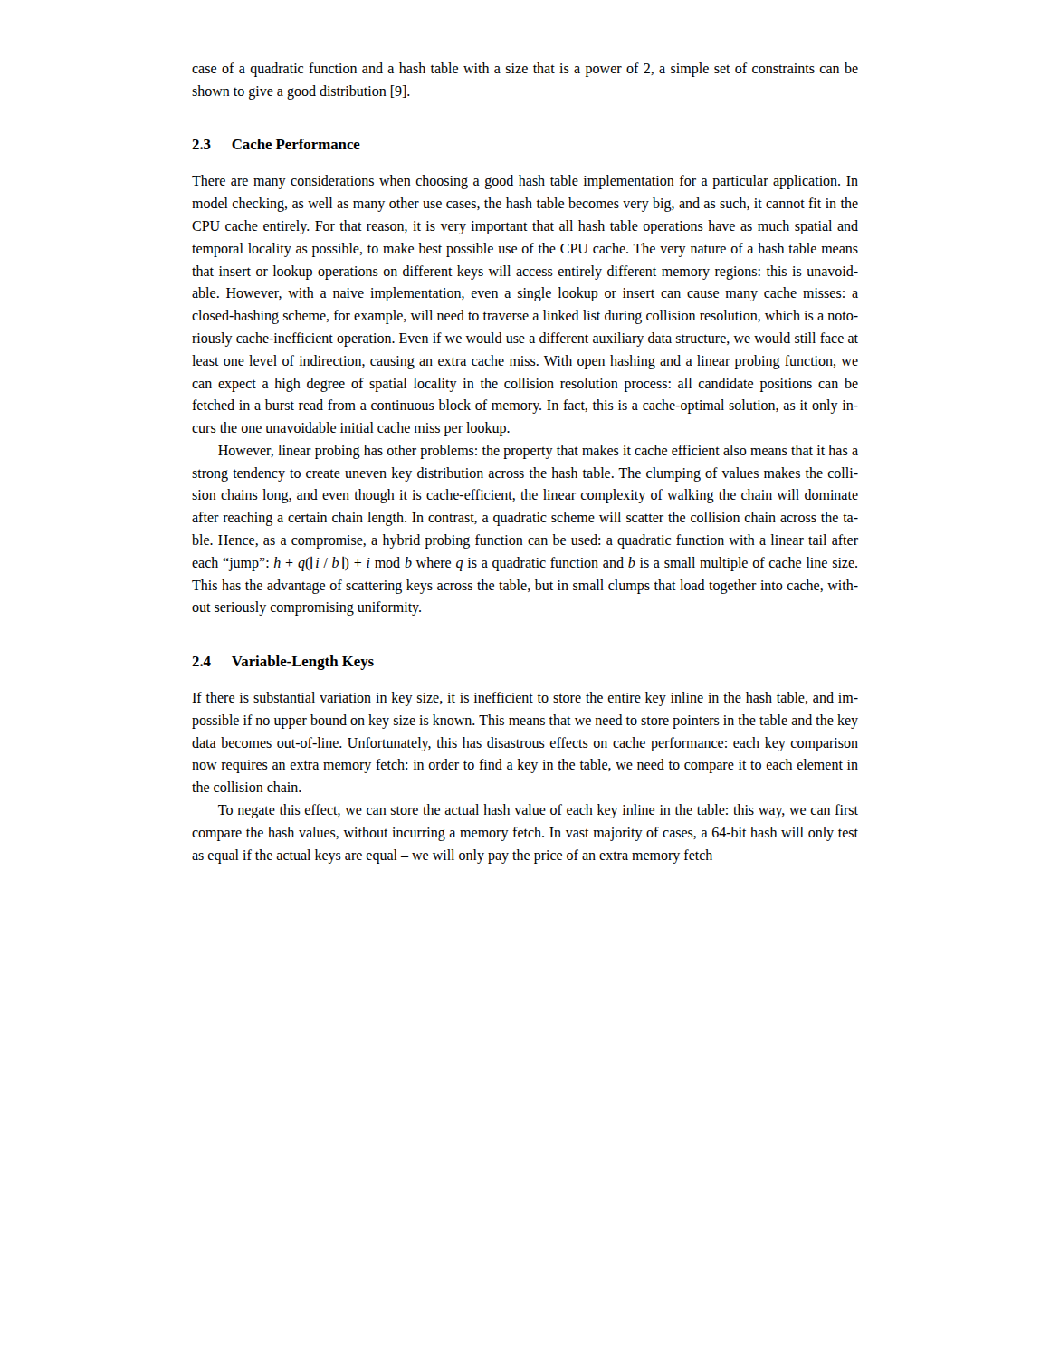case of a quadratic function and a hash table with a size that is a power of 2, a simple set of constraints can be shown to give a good distribution [9].
2.3 Cache Performance
There are many considerations when choosing a good hash table implementation for a particular application. In model checking, as well as many other use cases, the hash table becomes very big, and as such, it cannot fit in the CPU cache entirely. For that reason, it is very important that all hash table operations have as much spatial and temporal locality as possible, to make best possible use of the CPU cache. The very nature of a hash table means that insert or lookup operations on different keys will access entirely different memory regions: this is unavoidable. However, with a naive implementation, even a single lookup or insert can cause many cache misses: a closed-hashing scheme, for example, will need to traverse a linked list during collision resolution, which is a notoriously cache-inefficient operation. Even if we would use a different auxiliary data structure, we would still face at least one level of indirection, causing an extra cache miss. With open hashing and a linear probing function, we can expect a high degree of spatial locality in the collision resolution process: all candidate positions can be fetched in a burst read from a continuous block of memory. In fact, this is a cache-optimal solution, as it only incurs the one unavoidable initial cache miss per lookup.
However, linear probing has other problems: the property that makes it cache efficient also means that it has a strong tendency to create uneven key distribution across the hash table. The clumping of values makes the collision chains long, and even though it is cache-efficient, the linear complexity of walking the chain will dominate after reaching a certain chain length. In contrast, a quadratic scheme will scatter the collision chain across the table. Hence, as a compromise, a hybrid probing function can be used: a quadratic function with a linear tail after each “jump”: h + q(⌊i / b⌋) + i mod b where q is a quadratic function and b is a small multiple of cache line size. This has the advantage of scattering keys across the table, but in small clumps that load together into cache, without seriously compromising uniformity.
2.4 Variable-Length Keys
If there is substantial variation in key size, it is inefficient to store the entire key inline in the hash table, and impossible if no upper bound on key size is known. This means that we need to store pointers in the table and the key data becomes out-of-line. Unfortunately, this has disastrous effects on cache performance: each key comparison now requires an extra memory fetch: in order to find a key in the table, we need to compare it to each element in the collision chain.
To negate this effect, we can store the actual hash value of each key inline in the table: this way, we can first compare the hash values, without incurring a memory fetch. In vast majority of cases, a 64-bit hash will only test as equal if the actual keys are equal – we will only pay the price of an extra memory fetch